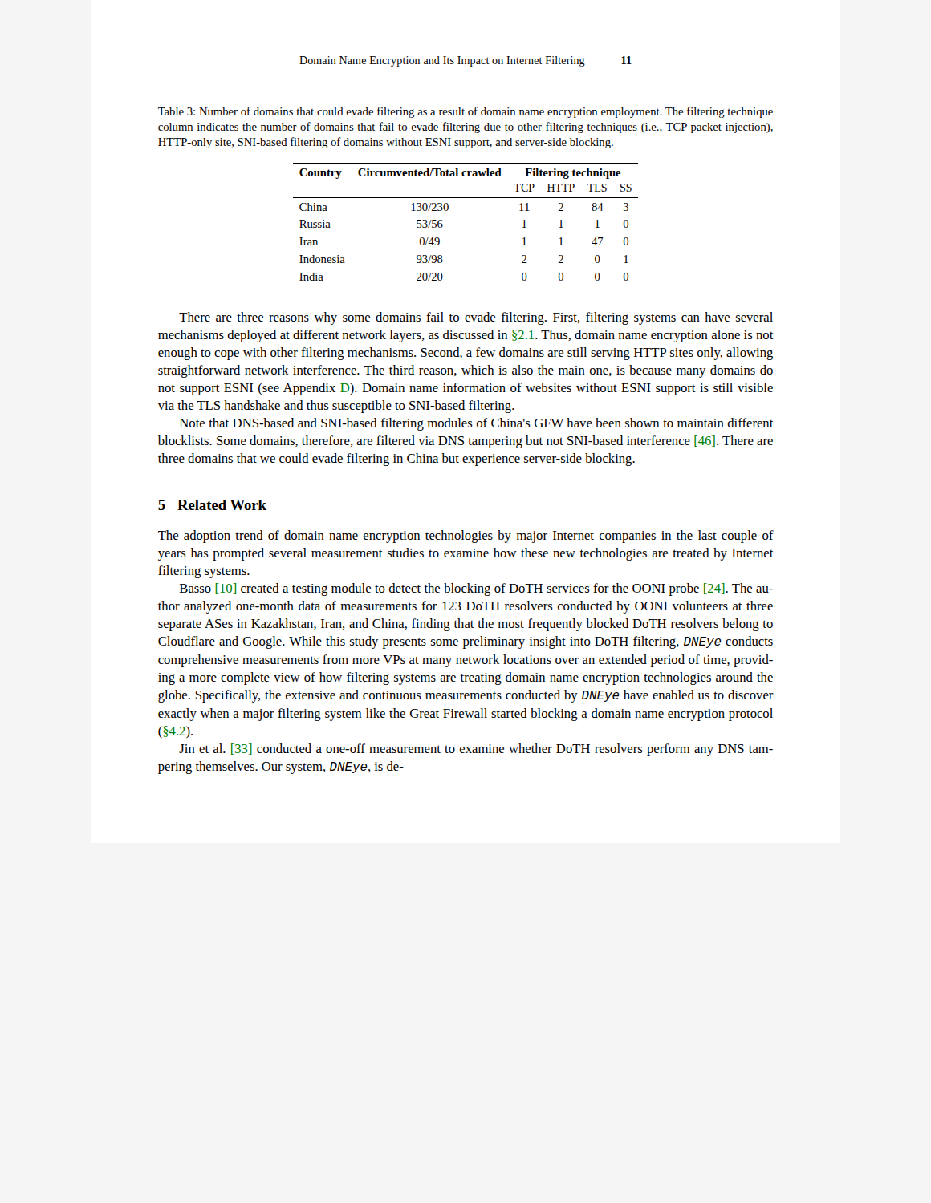Domain Name Encryption and Its Impact on Internet Filtering 11
Table 3: Number of domains that could evade filtering as a result of domain name encryption employment. The filtering technique column indicates the number of domains that fail to evade filtering due to other filtering techniques (i.e., TCP packet injection), HTTP-only site, SNI-based filtering of domains without ESNI support, and server-side blocking.
| Country | Circumvented/Total crawled | Filtering technique |
| --- | --- | --- |
| | | TCP | HTTP | TLS | SS |
| China | 130/230 | 11 | 2 | 84 | 3 |
| Russia | 53/56 | 1 | 1 | 1 | 0 |
| Iran | 0/49 | 1 | 1 | 47 | 0 |
| Indonesia | 93/98 | 2 | 2 | 0 | 1 |
| India | 20/20 | 0 | 0 | 0 | 0 |
There are three reasons why some domains fail to evade filtering. First, filtering systems can have several mechanisms deployed at different network layers, as discussed in §2.1. Thus, domain name encryption alone is not enough to cope with other filtering mechanisms. Second, a few domains are still serving HTTP sites only, allowing straightforward network interference. The third reason, which is also the main one, is because many domains do not support ESNI (see Appendix D). Domain name information of websites without ESNI support is still visible via the TLS handshake and thus susceptible to SNI-based filtering.
Note that DNS-based and SNI-based filtering modules of China's GFW have been shown to maintain different blocklists. Some domains, therefore, are filtered via DNS tampering but not SNI-based interference [46]. There are three domains that we could evade filtering in China but experience server-side blocking.
5 Related Work
The adoption trend of domain name encryption technologies by major Internet companies in the last couple of years has prompted several measurement studies to examine how these new technologies are treated by Internet filtering systems.
Basso [10] created a testing module to detect the blocking of DoTH services for the OONI probe [24]. The author analyzed one-month data of measurements for 123 DoTH resolvers conducted by OONI volunteers at three separate ASes in Kazakhstan, Iran, and China, finding that the most frequently blocked DoTH resolvers belong to Cloudflare and Google. While this study presents some preliminary insight into DoTH filtering, DNEye conducts comprehensive measurements from more VPs at many network locations over an extended period of time, providing a more complete view of how filtering systems are treating domain name encryption technologies around the globe. Specifically, the extensive and continuous measurements conducted by DNEye have enabled us to discover exactly when a major filtering system like the Great Firewall started blocking a domain name encryption protocol (§4.2).
Jin et al. [33] conducted a one-off measurement to examine whether DoTH resolvers perform any DNS tampering themselves. Our system, DNEye, is de-